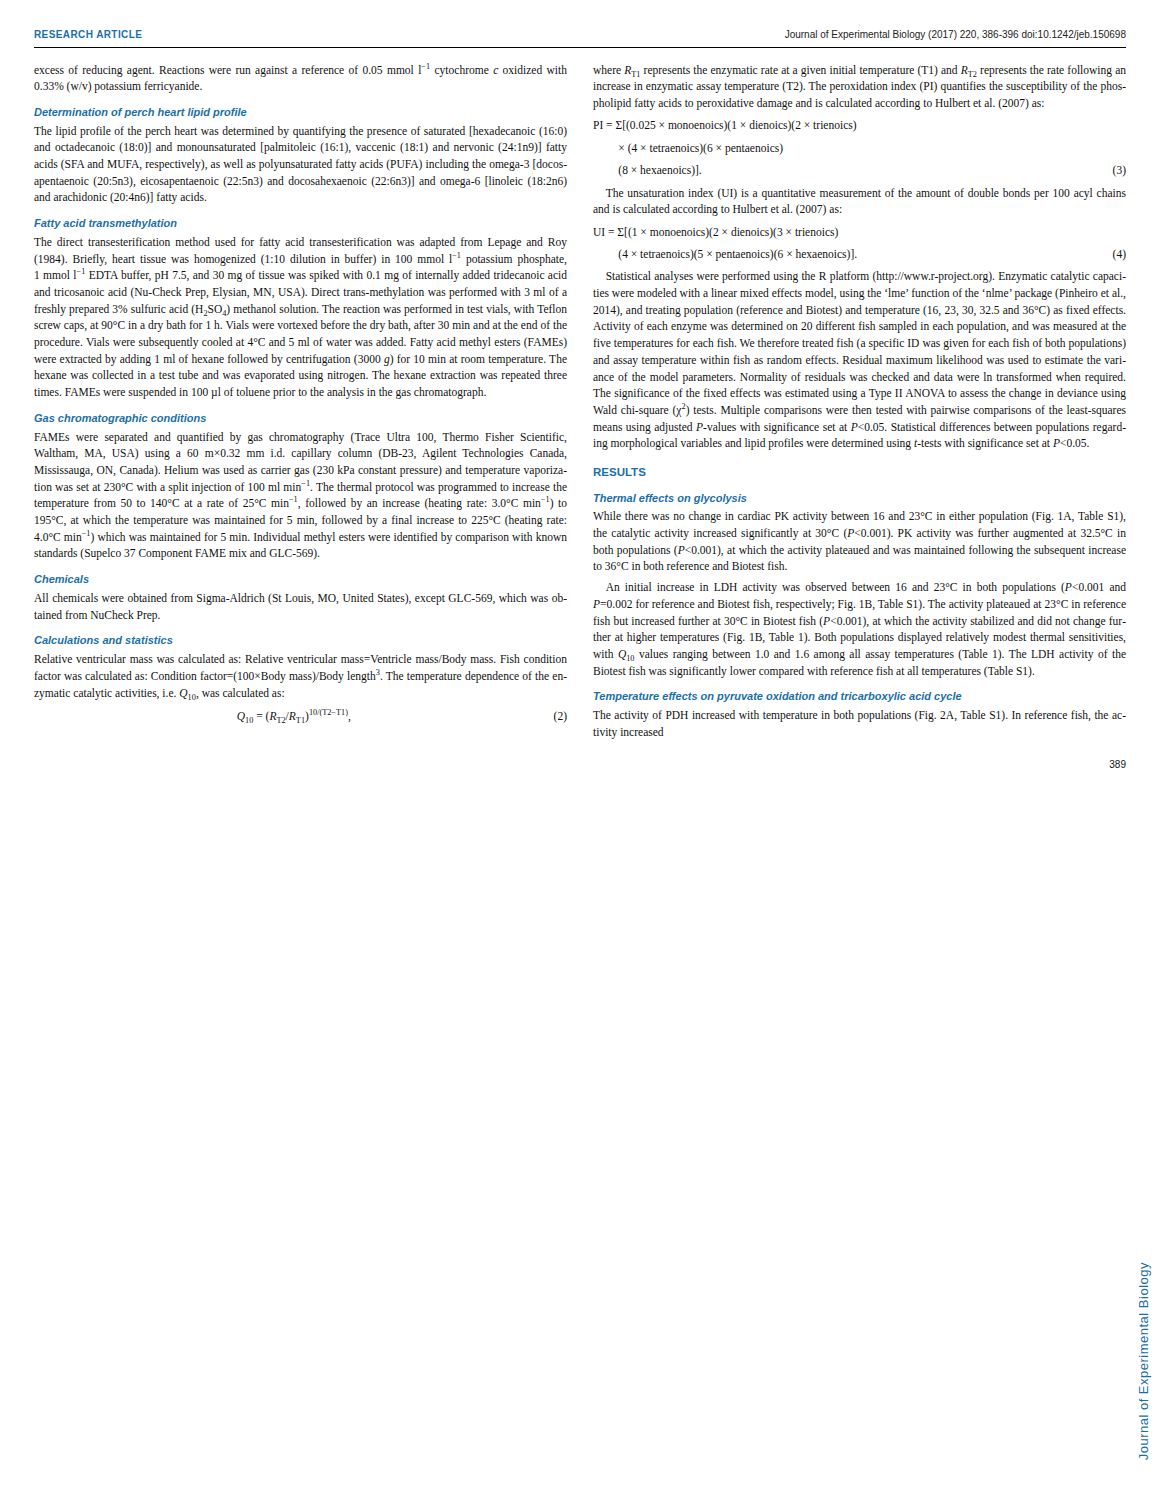RESEARCH ARTICLE
Journal of Experimental Biology (2017) 220, 386-396 doi:10.1242/jeb.150698
excess of reducing agent. Reactions were run against a reference of 0.05 mmol l−1 cytochrome c oxidized with 0.33% (w/v) potassium ferricyanide.
Determination of perch heart lipid profile
The lipid profile of the perch heart was determined by quantifying the presence of saturated [hexadecanoic (16:0) and octadecanoic (18:0)] and monounsaturated [palmitoleic (16:1), vaccenic (18:1) and nervonic (24:1n9)] fatty acids (SFA and MUFA, respectively), as well as polyunsaturated fatty acids (PUFA) including the omega-3 [docosapentaenoic (20:5n3), eicosapentaenoic (22:5n3) and docosahexaenoic (22:6n3)] and omega-6 [linoleic (18:2n6) and arachidonic (20:4n6)] fatty acids.
Fatty acid transmethylation
The direct transesterification method used for fatty acid transesterification was adapted from Lepage and Roy (1984). Briefly, heart tissue was homogenized (1:10 dilution in buffer) in 100 mmol l−1 potassium phosphate, 1 mmol l−1 EDTA buffer, pH 7.5, and 30 mg of tissue was spiked with 0.1 mg of internally added tridecanoic acid and tricosanoic acid (Nu-Check Prep, Elysian, MN, USA). Direct trans-methylation was performed with 3 ml of a freshly prepared 3% sulfuric acid (H2SO4) methanol solution. The reaction was performed in test vials, with Teflon screw caps, at 90°C in a dry bath for 1 h. Vials were vortexed before the dry bath, after 30 min and at the end of the procedure. Vials were subsequently cooled at 4°C and 5 ml of water was added. Fatty acid methyl esters (FAMEs) were extracted by adding 1 ml of hexane followed by centrifugation (3000 g) for 10 min at room temperature. The hexane was collected in a test tube and was evaporated using nitrogen. The hexane extraction was repeated three times. FAMEs were suspended in 100 µl of toluene prior to the analysis in the gas chromatograph.
Gas chromatographic conditions
FAMEs were separated and quantified by gas chromatography (Trace Ultra 100, Thermo Fisher Scientific, Waltham, MA, USA) using a 60 m×0.32 mm i.d. capillary column (DB-23, Agilent Technologies Canada, Mississauga, ON, Canada). Helium was used as carrier gas (230 kPa constant pressure) and temperature vaporization was set at 230°C with a split injection of 100 ml min−1. The thermal protocol was programmed to increase the temperature from 50 to 140°C at a rate of 25°C min−1, followed by an increase (heating rate: 3.0°C min−1) to 195°C, at which the temperature was maintained for 5 min, followed by a final increase to 225°C (heating rate: 4.0°C min−1) which was maintained for 5 min. Individual methyl esters were identified by comparison with known standards (Supelco 37 Component FAME mix and GLC-569).
Chemicals
All chemicals were obtained from Sigma-Aldrich (St Louis, MO, United States), except GLC-569, which was obtained from NuCheck Prep.
Calculations and statistics
Relative ventricular mass was calculated as: Relative ventricular mass=Ventricle mass/Body mass. Fish condition factor was calculated as: Condition factor=(100×Body mass)/Body length3. The temperature dependence of the enzymatic catalytic activities, i.e. Q10, was calculated as:
Q10 = (RT2/RT1)10/(T2−T1), (2)
where RT1 represents the enzymatic rate at a given initial temperature (T1) and RT2 represents the rate following an increase in enzymatic assay temperature (T2). The peroxidation index (PI) quantifies the susceptibility of the phospholipid fatty acids to peroxidative damage and is calculated according to Hulbert et al. (2007) as:
PI = Σ[(0.025 × monoenoics)(1 × dienoics)(2 × trienoics)
× (4 × tetraenoics)(6 × pentaenoics)
(8 × hexaenoics)]. (3)
The unsaturation index (UI) is a quantitative measurement of the amount of double bonds per 100 acyl chains and is calculated according to Hulbert et al. (2007) as:
UI = Σ[(1 × monoenoics)(2 × dienoics)(3 × trienoics)
(4 × tetraenoics)(5 × pentaenoics)(6 × hexaenoics)]. (4)
Statistical analyses were performed using the R platform (http://www.r-project.org). Enzymatic catalytic capacities were modeled with a linear mixed effects model, using the ‘lme’ function of the ‘nlme’ package (Pinheiro et al., 2014), and treating population (reference and Biotest) and temperature (16, 23, 30, 32.5 and 36°C) as fixed effects. Activity of each enzyme was determined on 20 different fish sampled in each population, and was measured at the five temperatures for each fish. We therefore treated fish (a specific ID was given for each fish of both populations) and assay temperature within fish as random effects. Residual maximum likelihood was used to estimate the variance of the model parameters. Normality of residuals was checked and data were ln transformed when required. The significance of the fixed effects was estimated using a Type II ANOVA to assess the change in deviance using Wald chi-square (χ2) tests. Multiple comparisons were then tested with pairwise comparisons of the least-squares means using adjusted P-values with significance set at P<0.05. Statistical differences between populations regarding morphological variables and lipid profiles were determined using t-tests with significance set at P<0.05.
RESULTS
Thermal effects on glycolysis
While there was no change in cardiac PK activity between 16 and 23°C in either population (Fig. 1A, Table S1), the catalytic activity increased significantly at 30°C (P<0.001). PK activity was further augmented at 32.5°C in both populations (P<0.001), at which the activity plateaued and was maintained following the subsequent increase to 36°C in both reference and Biotest fish.
An initial increase in LDH activity was observed between 16 and 23°C in both populations (P<0.001 and P=0.002 for reference and Biotest fish, respectively; Fig. 1B, Table S1). The activity plateaued at 23°C in reference fish but increased further at 30°C in Biotest fish (P<0.001), at which the activity stabilized and did not change further at higher temperatures (Fig. 1B, Table 1). Both populations displayed relatively modest thermal sensitivities, with Q10 values ranging between 1.0 and 1.6 among all assay temperatures (Table 1). The LDH activity of the Biotest fish was significantly lower compared with reference fish at all temperatures (Table S1).
Temperature effects on pyruvate oxidation and tricarboxylic acid cycle
The activity of PDH increased with temperature in both populations (Fig. 2A, Table S1). In reference fish, the activity increased
Journal of Experimental Biology
389